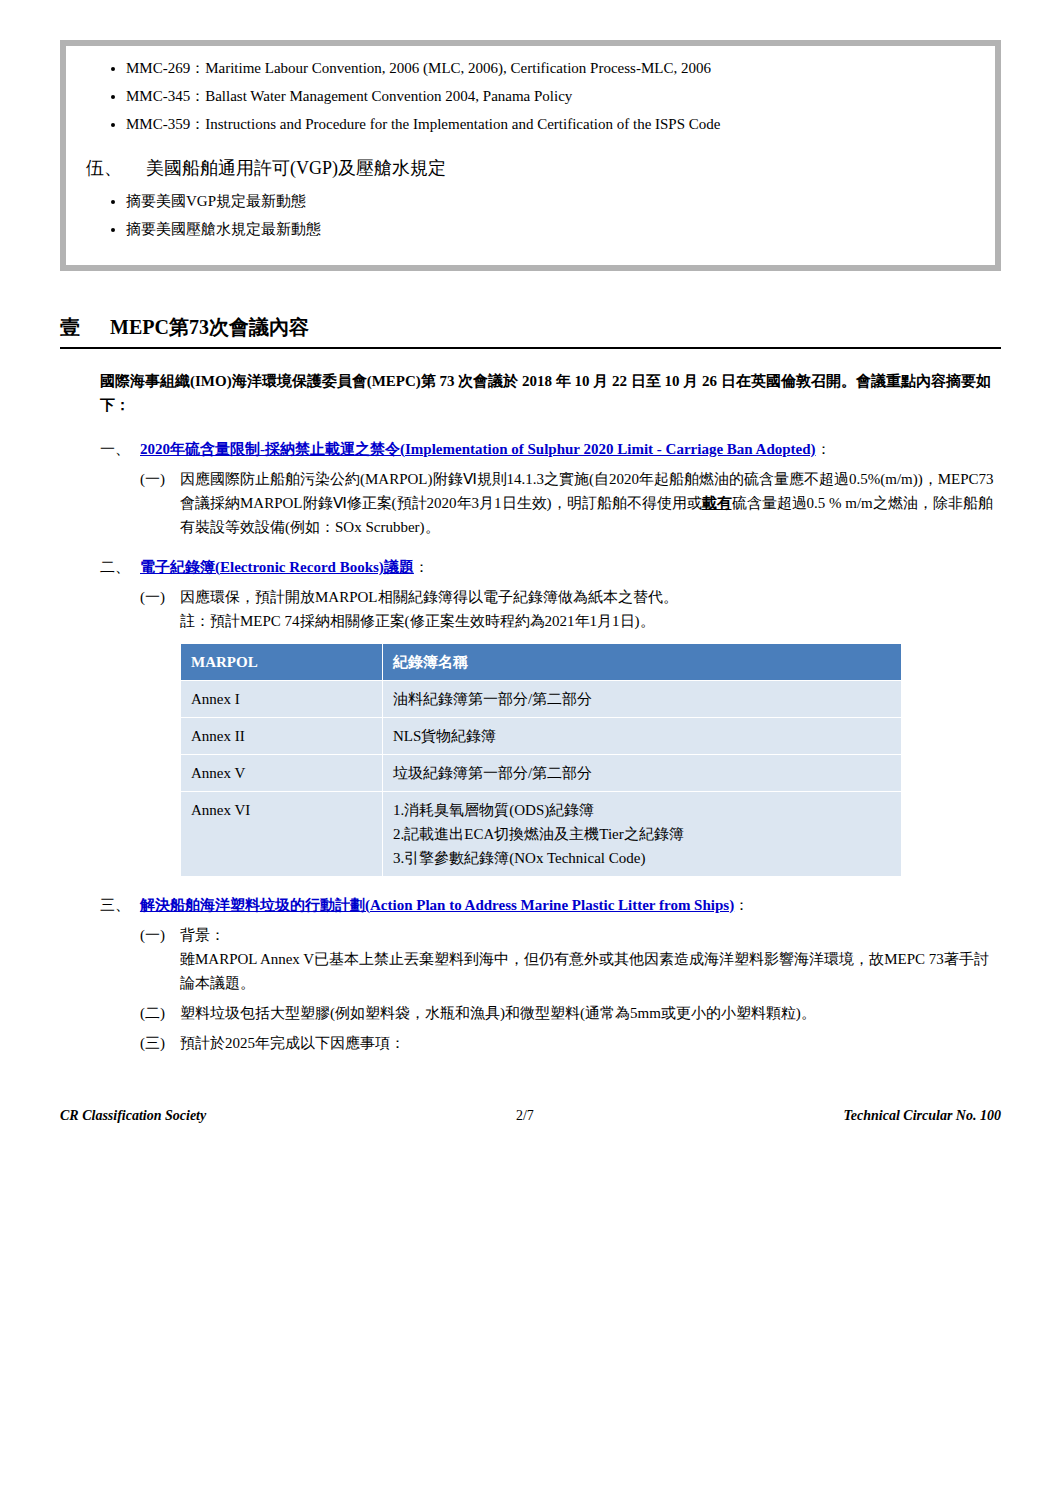MMC-269：Maritime Labour Convention, 2006 (MLC, 2006), Certification Process-MLC, 2006
MMC-345：Ballast Water Management Convention 2004, Panama Policy
MMC-359：Instructions and Procedure for the Implementation and Certification of the ISPS Code
伍、美國船舶通用許可(VGP)及壓艙水規定
摘要美國VGP規定最新動態
摘要美國壓艙水規定最新動態
壹MEPC第73次會議內容
國際海事組織(IMO)海洋環境保護委員會(MEPC)第 73 次會議於 2018 年 10 月 22 日至 10 月 26 日在英國倫敦召開。會議重點內容摘要如下：
2020年硫含量限制-採納禁止載運之禁令(Implementation of Sulphur 2020 Limit - Carriage Ban Adopted)：
因應國際防止船舶污染公約(MARPOL)附錄Ⅵ規則14.1.3之實施(自2020年起船舶燃油的硫含量應不超過0.5%(m/m))，MEPC73會議採納MARPOL附錄Ⅵ修正案(預計2020年3月1日生效)，明訂船舶不得使用或載有硫含量超過0.5 % m/m之燃油，除非船舶有裝設等效設備(例如：SOx Scrubber)。
電子紀錄簿(Electronic Record Books)議題：
因應環保，預計開放MARPOL相關紀錄簿得以電子紀錄簿做為紙本之替代。
註：預計MEPC 74採納相關修正案(修正案生效時程約為2021年1月1日)。
| MARPOL | 紀錄簿名稱 |
| --- | --- |
| Annex I | 油料紀錄簿第一部分/第二部分 |
| Annex II | NLS貨物紀錄簿 |
| Annex V | 垃圾紀錄簿第一部分/第二部分 |
| Annex VI | 1.消耗臭氧層物質(ODS)紀錄簿 2.記載進出ECA切換燃油及主機Tier之紀錄簿 3.引擎參數紀錄簿(NOx Technical Code) |
解決船舶海洋塑料垃圾的行動計劃(Action Plan to Address Marine Plastic Litter from Ships)：
背景：
雖MARPOL Annex V已基本上禁止丟棄塑料到海中，但仍有意外或其他因素造成海洋塑料影響海洋環境，故MEPC 73著手討論本議題。
塑料垃圾包括大型塑膠(例如塑料袋，水瓶和漁具)和微型塑料(通常為5mm或更小的小塑料顆粒)。
預計於2025年完成以下因應事項：
CR Classification Society
2/7
Technical Circular No. 100